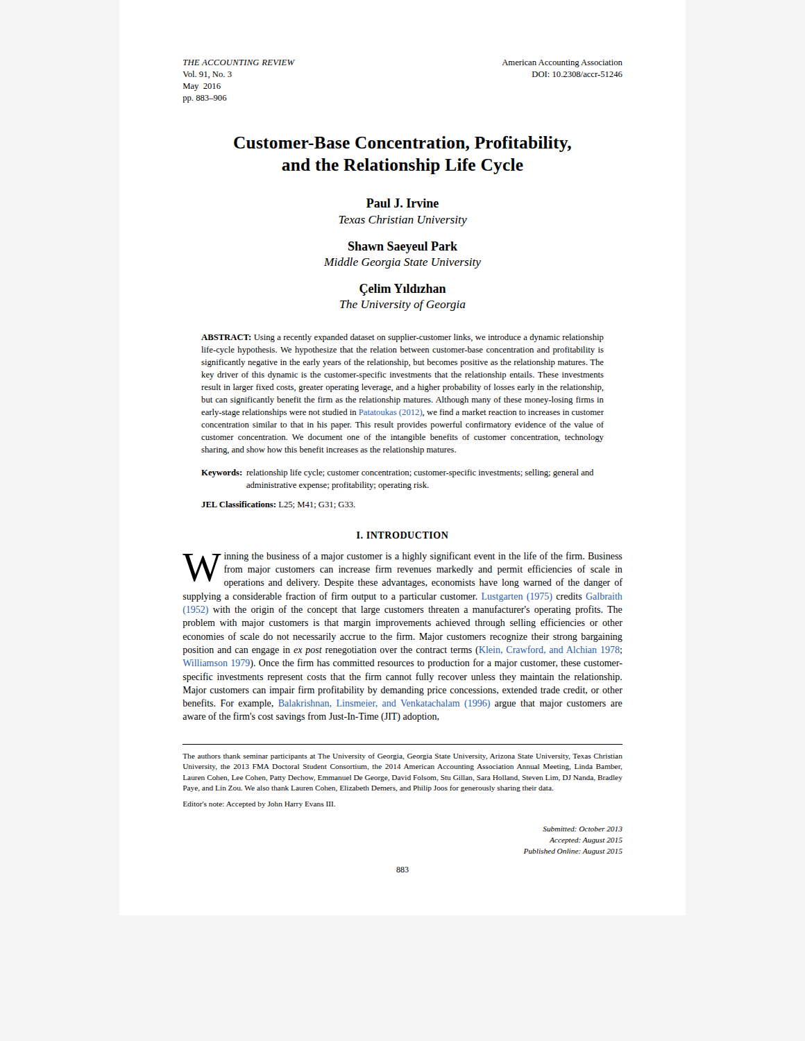THE ACCOUNTING REVIEW
Vol. 91, No. 3
May 2016
pp. 883–906
American Accounting Association
DOI: 10.2308/accr-51246
Customer-Base Concentration, Profitability,
and the Relationship Life Cycle
Paul J. Irvine
Texas Christian University
Shawn Saeyeul Park
Middle Georgia State University
Çelim Yıldızhan
The University of Georgia
ABSTRACT: Using a recently expanded dataset on supplier-customer links, we introduce a dynamic relationship life-cycle hypothesis. We hypothesize that the relation between customer-base concentration and profitability is significantly negative in the early years of the relationship, but becomes positive as the relationship matures. The key driver of this dynamic is the customer-specific investments that the relationship entails. These investments result in larger fixed costs, greater operating leverage, and a higher probability of losses early in the relationship, but can significantly benefit the firm as the relationship matures. Although many of these money-losing firms in early-stage relationships were not studied in Patatoukas (2012), we find a market reaction to increases in customer concentration similar to that in his paper. This result provides powerful confirmatory evidence of the value of customer concentration. We document one of the intangible benefits of customer concentration, technology sharing, and show how this benefit increases as the relationship matures.
Keywords:
relationship life cycle; customer concentration; customer-specific investments; selling; general and administrative expense; profitability; operating risk.
JEL Classifications: L25; M41; G31; G33.
I. INTRODUCTION
Winning the business of a major customer is a highly significant event in the life of the firm. Business from major customers can increase firm revenues markedly and permit efficiencies of scale in operations and delivery. Despite these advantages, economists have long warned of the danger of supplying a considerable fraction of firm output to a particular customer. Lustgarten (1975) credits Galbraith (1952) with the origin of the concept that large customers threaten a manufacturer's operating profits. The problem with major customers is that margin improvements achieved through selling efficiencies or other economies of scale do not necessarily accrue to the firm. Major customers recognize their strong bargaining position and can engage in ex post renegotiation over the contract terms (Klein, Crawford, and Alchian 1978; Williamson 1979). Once the firm has committed resources to production for a major customer, these customer-specific investments represent costs that the firm cannot fully recover unless they maintain the relationship. Major customers can impair firm profitability by demanding price concessions, extended trade credit, or other benefits. For example, Balakrishnan, Linsmeier, and Venkatachalam (1996) argue that major customers are aware of the firm's cost savings from Just-In-Time (JIT) adoption,
The authors thank seminar participants at The University of Georgia, Georgia State University, Arizona State University, Texas Christian University, the 2013 FMA Doctoral Student Consortium, the 2014 American Accounting Association Annual Meeting, Linda Bamber, Lauren Cohen, Lee Cohen, Patty Dechow, Emmanuel De George, David Folsom, Stu Gillan, Sara Holland, Steven Lim, DJ Nanda, Bradley Paye, and Lin Zou. We also thank Lauren Cohen, Elizabeth Demers, and Philip Joos for generously sharing their data.
Editor's note: Accepted by John Harry Evans III.
Submitted: October 2013
Accepted: August 2015
Published Online: August 2015
883